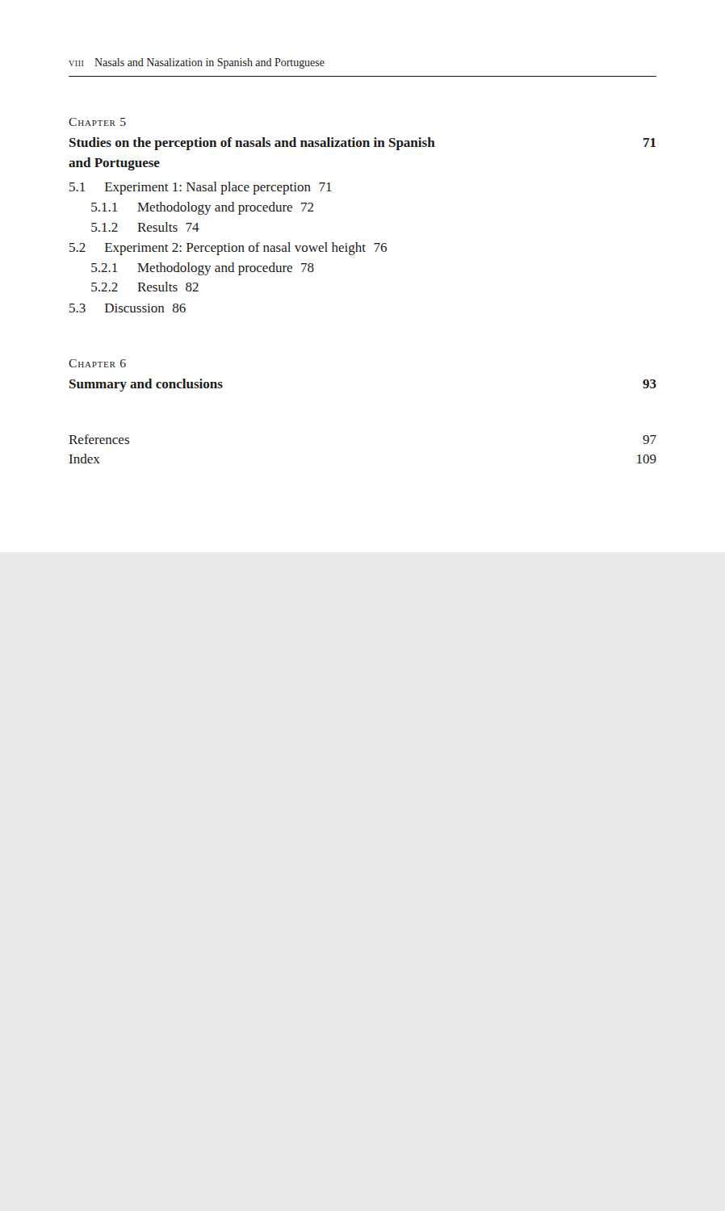viii Nasals and Nasalization in Spanish and Portuguese
Chapter 5
Studies on the perception of nasals and nasalization in Spanish
and Portuguese 71
5.1 Experiment 1: Nasal place perception71
5.1.1 Methodology and procedure72
5.1.2 Results74
5.2 Experiment 2: Perception of nasal vowel height76
5.2.1 Methodology and procedure78
5.2.2 Results82
5.3 Discussion86
Chapter 6
Summary and conclusions 93
References 97
Index 109